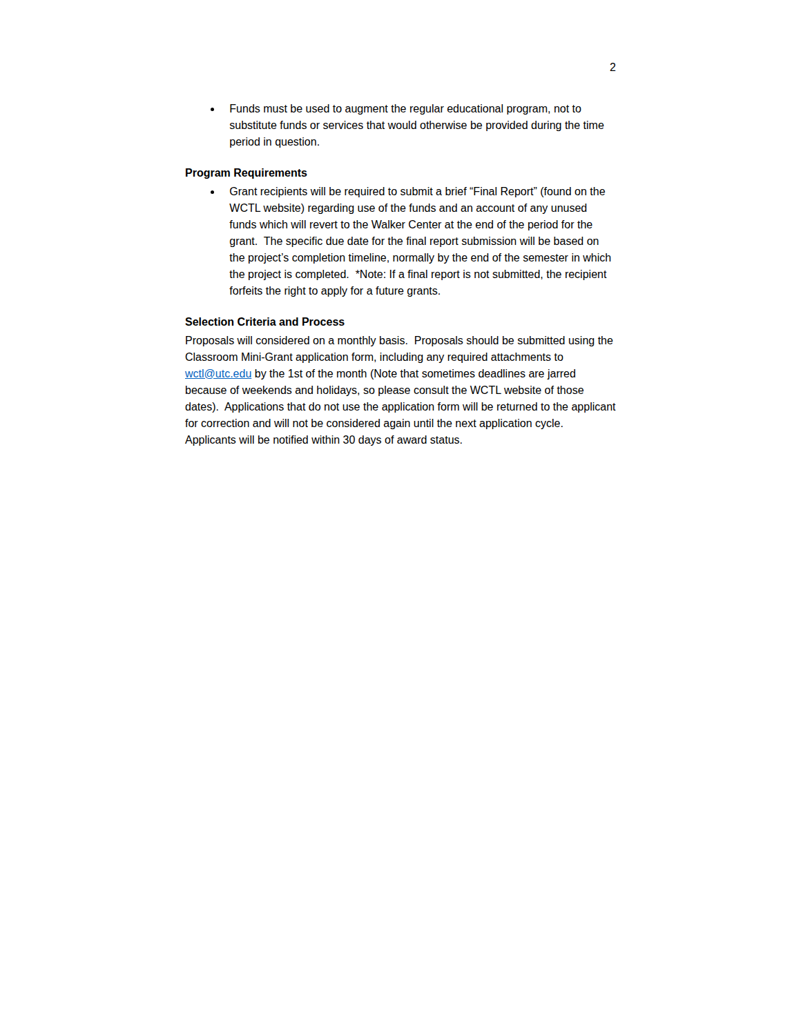2
Funds must be used to augment the regular educational program, not to substitute funds or services that would otherwise be provided during the time period in question.
Program Requirements
Grant recipients will be required to submit a brief “Final Report” (found on the WCTL website) regarding use of the funds and an account of any unused funds which will revert to the Walker Center at the end of the period for the grant. The specific due date for the final report submission will be based on the project’s completion timeline, normally by the end of the semester in which the project is completed. *Note: If a final report is not submitted, the recipient forfeits the right to apply for a future grants.
Selection Criteria and Process
Proposals will considered on a monthly basis. Proposals should be submitted using the Classroom Mini-Grant application form, including any required attachments to wctl@utc.edu by the 1st of the month (Note that sometimes deadlines are jarred because of weekends and holidays, so please consult the WCTL website of those dates). Applications that do not use the application form will be returned to the applicant for correction and will not be considered again until the next application cycle. Applicants will be notified within 30 days of award status.